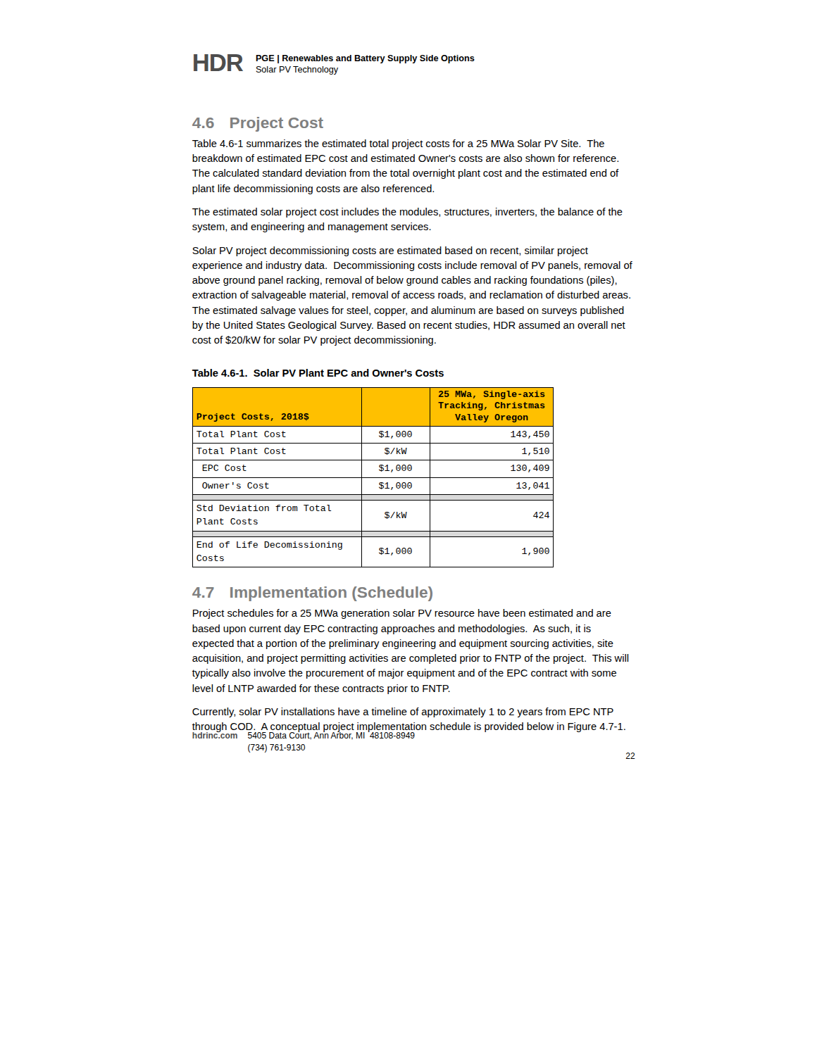HDR
PGE | Renewables and Battery Supply Side Options
Solar PV Technology
4.6 Project Cost
Table 4.6-1 summarizes the estimated total project costs for a 25 MWa Solar PV Site. The breakdown of estimated EPC cost and estimated Owner's costs are also shown for reference. The calculated standard deviation from the total overnight plant cost and the estimated end of plant life decommissioning costs are also referenced.
The estimated solar project cost includes the modules, structures, inverters, the balance of the system, and engineering and management services.
Solar PV project decommissioning costs are estimated based on recent, similar project experience and industry data. Decommissioning costs include removal of PV panels, removal of above ground panel racking, removal of below ground cables and racking foundations (piles), extraction of salvageable material, removal of access roads, and reclamation of disturbed areas. The estimated salvage values for steel, copper, and aluminum are based on surveys published by the United States Geological Survey. Based on recent studies, HDR assumed an overall net cost of $20/kW for solar PV project decommissioning.
Table 4.6-1. Solar PV Plant EPC and Owner's Costs
| Project Costs, 2018$ | | 25 MWa, Single-axis Tracking, Christmas Valley Oregon |
| Total Plant Cost | $1,000 | 143,450 |
| Total Plant Cost | $/kW | 1,510 |
| EPC Cost | $1,000 | 130,409 |
| Owner's Cost | $1,000 | 13,041 |
| Std Deviation from Total Plant Costs | $/kW | 424 |
| End of Life Decomissioning Costs | $1,000 | 1,900 |
4.7 Implementation (Schedule)
Project schedules for a 25 MWa generation solar PV resource have been estimated and are based upon current day EPC contracting approaches and methodologies. As such, it is expected that a portion of the preliminary engineering and equipment sourcing activities, site acquisition, and project permitting activities are completed prior to FNTP of the project. This will typically also involve the procurement of major equipment and of the EPC contract with some level of LNTP awarded for these contracts prior to FNTP.
Currently, solar PV installations have a timeline of approximately 1 to 2 years from EPC NTP through COD. A conceptual project implementation schedule is provided below in Figure 4.7-1.
hdrinc.com
5405 Data Court, Ann Arbor, MI 48108-8949
(734) 761-9130
22